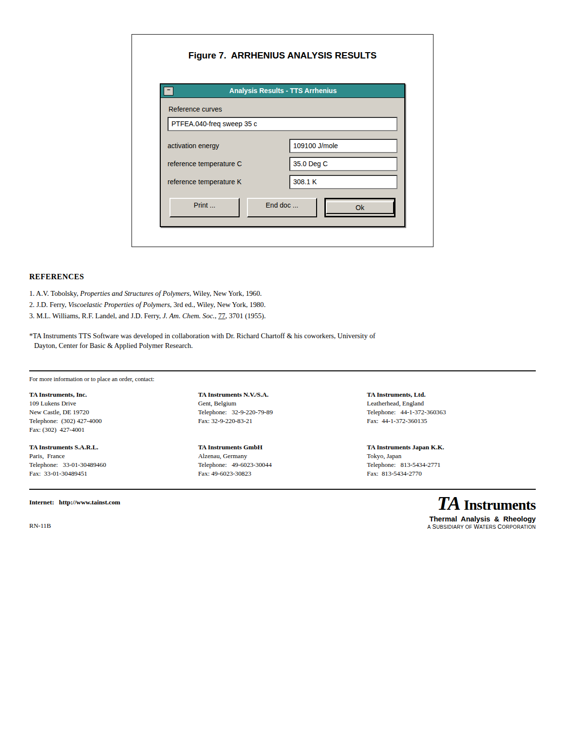Figure 7. ARRHENIUS ANALYSIS RESULTS
− Analysis Results - TTS Arrhenius
Reference curves
PTFEA.040-freq sweep 35 c
activation energy
109100 J/mole
reference temperature C
35.0 Deg C
reference temperature K
308.1 K
Print ...
End doc ...
Ok
REFERENCES
1. A.V. Tobolsky, Properties and Structures of Polymers, Wiley, New York, 1960.
2. J.D. Ferry, Viscoelastic Properties of Polymers, 3rd ed., Wiley, New York, 1980.
3. M.L. Williams, R.F. Landel, and J.D. Ferry, J. Am. Chem. Soc., 77, 3701 (1955).
*TA Instruments TTS Software was developed in collaboration with Dr. Richard Chartoff & his coworkers, University of Dayton, Center for Basic & Applied Polymer Research.
For more information or to place an order, contact:
| TA Instruments, Inc. 109 Lukens Drive New Castle, DE 19720 Telephone: (302) 427-4000 Fax: (302) 427-4001 | TA Instruments N.V./S.A. Gent, Belgium Telephone: 32-9-220-79-89 Fax: 32-9-220-83-21 | TA Instruments, Ltd. Leatherhead, England Telephone: 44-1-372-360363 Fax: 44-1-372-360135 |
| TA Instruments S.A.R.L. Paris, France Telephone: 33-01-30489460 Fax: 33-01-30489451 | TA Instruments GmbH Alzenau, Germany Telephone: 49-6023-30044 Fax: 49-6023-30823 | TA Instruments Japan K.K. Tokyo, Japan Telephone: 813-5434-2771 Fax: 813-5434-2770 |
Internet: http://www.tainst.com
RN-11B
TA Instruments
Thermal Analysis & Rheology
A SUBSIDIARY OF WATERS CORPORATION